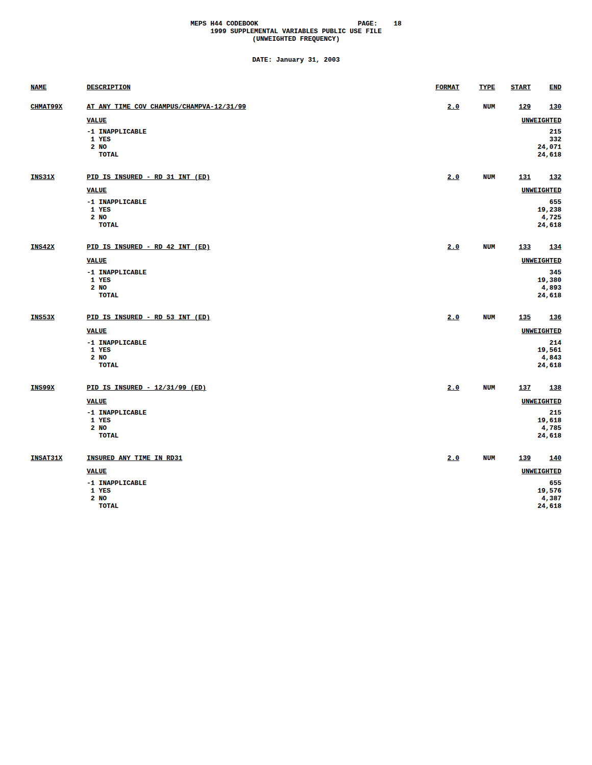MEPS H44 CODEBOOK PAGE: 18
1999 SUPPLEMENTAL VARIABLES PUBLIC USE FILE
(UNWEIGHTED FREQUENCY)
DATE: January 31, 2003
NAME
DESCRIPTION
FORMAT
TYPE
START
END
CHMAT99X
AT ANY TIME COV CHAMPUS/CHAMPVA-12/31/99
2.0
NUM
129
130
VALUE
UNWEIGHTED
-1 INAPPLICABLE
215
1 YES
332
2 NO
24,071
TOTAL
24,618
INS31X
PID IS INSURED - RD 31 INT (ED)
2.0
NUM
131
132
VALUE
UNWEIGHTED
-1 INAPPLICABLE
655
1 YES
19,238
2 NO
4,725
TOTAL
24,618
INS42X
PID IS INSURED - RD 42 INT (ED)
2.0
NUM
133
134
VALUE
UNWEIGHTED
-1 INAPPLICABLE
345
1 YES
19,380
2 NO
4,893
TOTAL
24,618
INS53X
PID IS INSURED - RD 53 INT (ED)
2.0
NUM
135
136
VALUE
UNWEIGHTED
-1 INAPPLICABLE
214
1 YES
19,561
2 NO
4,843
TOTAL
24,618
INS99X
PID IS INSURED - 12/31/99 (ED)
2.0
NUM
137
138
VALUE
UNWEIGHTED
-1 INAPPLICABLE
215
1 YES
19,618
2 NO
4,785
TOTAL
24,618
INSAT31X
INSURED ANY TIME IN RD31
2.0
NUM
139
140
VALUE
UNWEIGHTED
-1 INAPPLICABLE
655
1 YES
19,576
2 NO
4,387
TOTAL
24,618